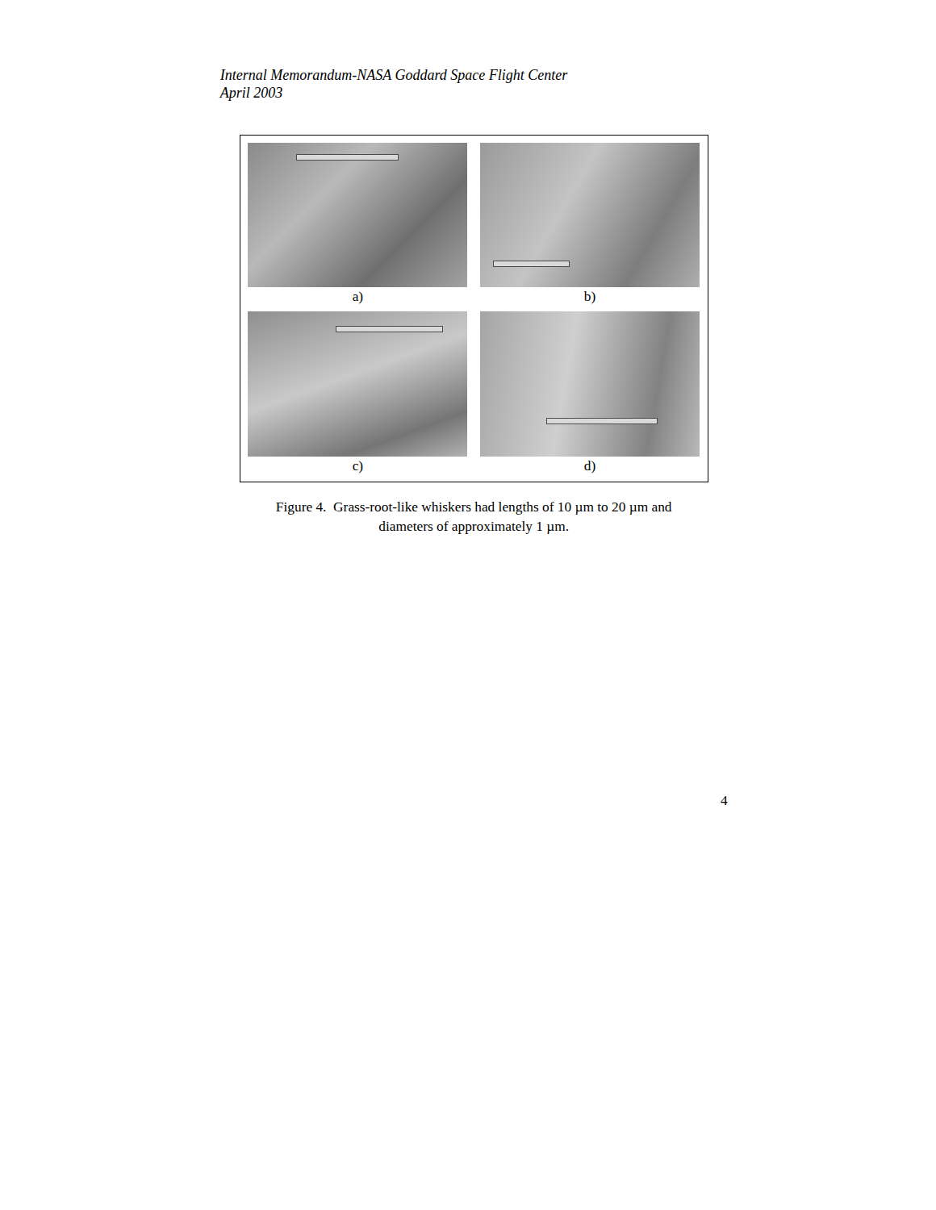Internal Memorandum-NASA Goddard Space Flight Center
April 2003
a)
b)
c)
d)
Figure 4. Grass-root-like whiskers had lengths of 10 µm to 20 µm and diameters of approximately 1 µm.
4